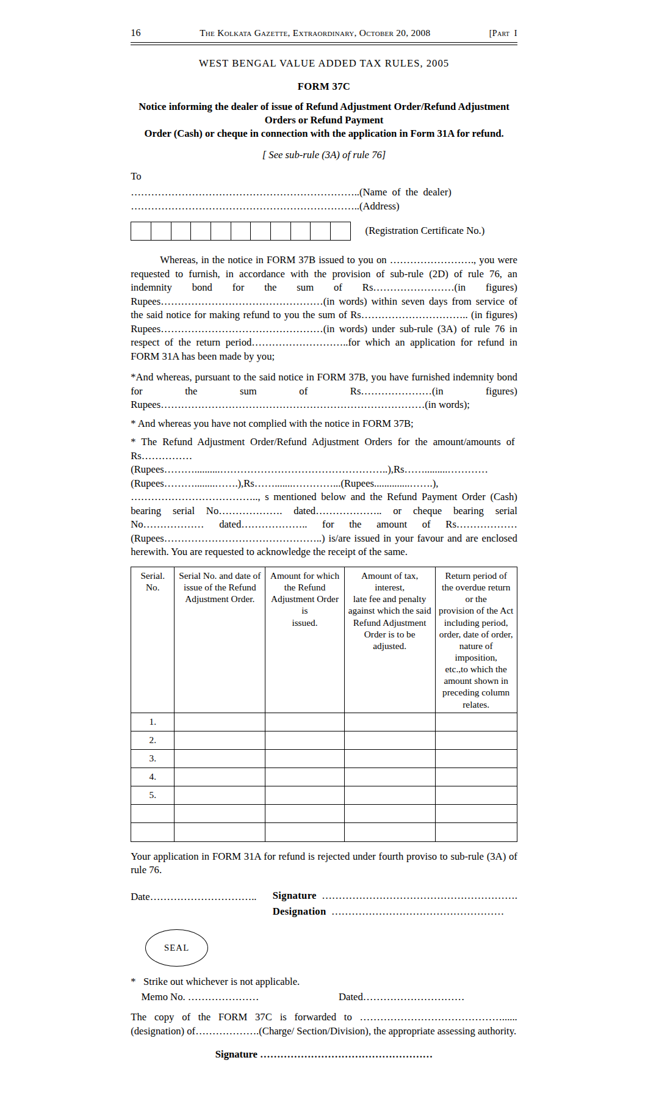16
The Kolkata Gazette, Extraordinary, October 20, 2008
[Part I
WEST BENGAL VALUE ADDED TAX RULES, 2005
FORM 37C
Notice informing the dealer of issue of Refund Adjustment Order/Refund Adjustment Orders or Refund Payment
Order (Cash) or cheque in connection with the application in Form 31A for refund.
[ See sub-rule (3A) of rule 76]
To
…………………………………………………………..(Name of the dealer)
…………………………………………………………..(Address)
(Registration Certificate No.)
Whereas, in the notice in FORM 37B issued to you on ……………………., you were requested to furnish, in accordance with the provision of sub-rule (2D) of rule 76, an indemnity bond for the sum of Rs……………………(in figures) Rupees…………………………………………(in words) within seven days from service of the said notice for making refund to you the sum of Rs………………………….. (in figures) Rupees…………………………………………(in words) under sub-rule (3A) of rule 76 in respect of the return period………………………..for which an application for refund in FORM 31A has been made by you;
*And whereas, pursuant to the said notice in FORM 37B, you have furnished indemnity bond for the sum of Rs…………………(in figures) Rupees……………………………………………………………………(in words);
* And whereas you have not complied with the notice in FORM 37B;
* The Refund Adjustment Order/Refund Adjustment Orders for the amount/amounts of Rs…………… (Rupees………..........…………………………………………..),Rs…….........…………(Rupees………........…….),Rs…….......…………...(Rupees..............…….), ……………………………….., s mentioned below and the Refund Payment Order (Cash) bearing serial No………………. dated……………….. or cheque bearing serial No……………… dated……………….. for the amount of Rs………………(Rupees………………………………………..) is/are issued in your favour and are enclosed herewith. You are requested to acknowledge the receipt of the same.
| Serial. No. | Serial No. and date of issue of the Refund Adjustment Order. | Amount for which the Refund Adjustment Order is issued. | Amount of tax, interest, late fee and penalty against which the said Refund Adjustment Order is to be adjusted. | Return period of the overdue return or the provision of the Act including period, order, date of order, nature of imposition, etc.,to which the amount shown in preceding column relates. |
| --- | --- | --- | --- | --- |
| 1. | | | | |
| 2. | | | | |
| 3. | | | | |
| 4. | | | | |
| 5. | | | | |
Your application in FORM 31A for refund is rejected under fourth proviso to sub-rule (3A) of rule 76.
Date…………………………..
Signature ………………………………………………….
Designation ……………………………………………
SEAL
* Strike out whichever is not applicable.
Memo No. …………………
Dated…………………………
The copy of the FORM 37C is forwarded to ……………………………………......(designation) of……………….(Charge/ Section/Division), the appropriate assessing authority.
Signature ……………………………………………